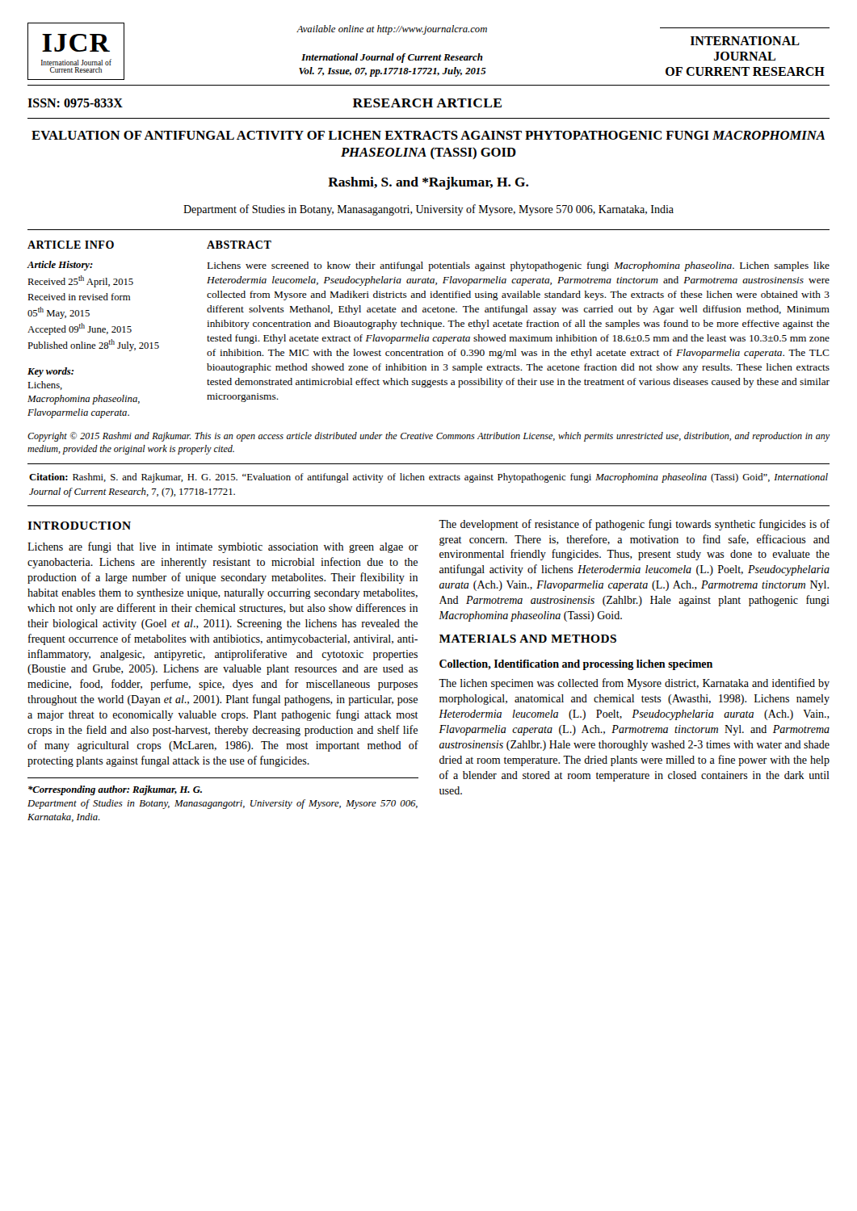IJCR International Journal of Current Research
Available online at http://www.journalcra.com
International Journal of Current Research
Vol. 7, Issue, 07, pp.17718-17721, July, 2015
INTERNATIONAL JOURNAL
OF CURRENT RESEARCH
ISSN: 0975-833X
RESEARCH ARTICLE
Evaluation of antifungal activity of lichen extracts against Phytopathogenic fungi Macrophomina phaseolina (Tassi) Goid
Rashmi, S. and *Rajkumar, H. G.
Department of Studies in Botany, Manasagangotri, University of Mysore, Mysore 570 006, Karnataka, India
ARTICLE INFO
Article History:
Received 25th April, 2015
Received in revised form
05th May, 2015
Accepted 09th June, 2015
Published online 28th July, 2015
Key words:
Lichens,
Macrophomina phaseolina,
Flavoparmelia caperata.
ABSTRACT
Lichens were screened to know their antifungal potentials against phytopathogenic fungi Macrophomina phaseolina. Lichen samples like Heterodermia leucomela, Pseudocyphelaria aurata, Flavoparmelia caperata, Parmotrema tinctorum and Parmotrema austrosinensis were collected from Mysore and Madikeri districts and identified using available standard keys. The extracts of these lichen were obtained with 3 different solvents Methanol, Ethyl acetate and acetone. The antifungal assay was carried out by Agar well diffusion method, Minimum inhibitory concentration and Bioautography technique. The ethyl acetate fraction of all the samples was found to be more effective against the tested fungi. Ethyl acetate extract of Flavoparmelia caperata showed maximum inhibition of 18.6±0.5 mm and the least was 10.3±0.5 mm zone of inhibition. The MIC with the lowest concentration of 0.390 mg/ml was in the ethyl acetate extract of Flavoparmelia caperata. The TLC bioautographic method showed zone of inhibition in 3 sample extracts. The acetone fraction did not show any results. These lichen extracts tested demonstrated antimicrobial effect which suggests a possibility of their use in the treatment of various diseases caused by these and similar microorganisms.
Copyright © 2015 Rashmi and Rajkumar. This is an open access article distributed under the Creative Commons Attribution License, which permits unrestricted use, distribution, and reproduction in any medium, provided the original work is properly cited.
Citation: Rashmi, S. and Rajkumar, H. G. 2015. “Evaluation of antifungal activity of lichen extracts against Phytopathogenic fungi Macrophomina phaseolina (Tassi) Goid”, International Journal of Current Research, 7, (7), 17718-17721.
INTRODUCTION
Lichens are fungi that live in intimate symbiotic association with green algae or cyanobacteria. Lichens are inherently resistant to microbial infection due to the production of a large number of unique secondary metabolites. Their flexibility in habitat enables them to synthesize unique, naturally occurring secondary metabolites, which not only are different in their chemical structures, but also show differences in their biological activity (Goel et al., 2011). Screening the lichens has revealed the frequent occurrence of metabolites with antibiotics, antimycobacterial, antiviral, anti-inflammatory, analgesic, antipyretic, antiproliferative and cytotoxic properties (Boustie and Grube, 2005). Lichens are valuable plant resources and are used as medicine, food, fodder, perfume, spice, dyes and for miscellaneous purposes throughout the world (Dayan et al., 2001). Plant fungal pathogens, in particular, pose a major threat to economically valuable crops. Plant pathogenic fungi attack most crops in the field and also post-harvest, thereby decreasing production and shelf life of many agricultural crops (McLaren, 1986). The most important method of protecting plants against fungal attack is the use of fungicides.
*Corresponding author: Rajkumar, H. G.
Department of Studies in Botany, Manasagangotri, University of Mysore, Mysore 570 006, Karnataka, India.
The development of resistance of pathogenic fungi towards synthetic fungicides is of great concern. There is, therefore, a motivation to find safe, efficacious and environmental friendly fungicides. Thus, present study was done to evaluate the antifungal activity of lichens Heterodermia leucomela (L.) Poelt, Pseudocyphelaria aurata (Ach.) Vain., Flavoparmelia caperata (L.) Ach., Parmotrema tinctorum Nyl. And Parmotrema austrosinensis (Zahlbr.) Hale against plant pathogenic fungi Macrophomina phaseolina (Tassi) Goid.
MATERIALS AND METHODS
Collection, Identification and processing lichen specimen
The lichen specimen was collected from Mysore district, Karnataka and identified by morphological, anatomical and chemical tests (Awasthi, 1998). Lichens namely Heterodermia leucomela (L.) Poelt, Pseudocyphelaria aurata (Ach.) Vain., Flavoparmelia caperata (L.) Ach., Parmotrema tinctorum Nyl. and Parmotrema austrosinensis (Zahlbr.) Hale were thoroughly washed 2-3 times with water and shade dried at room temperature. The dried plants were milled to a fine power with the help of a blender and stored at room temperature in closed containers in the dark until used.